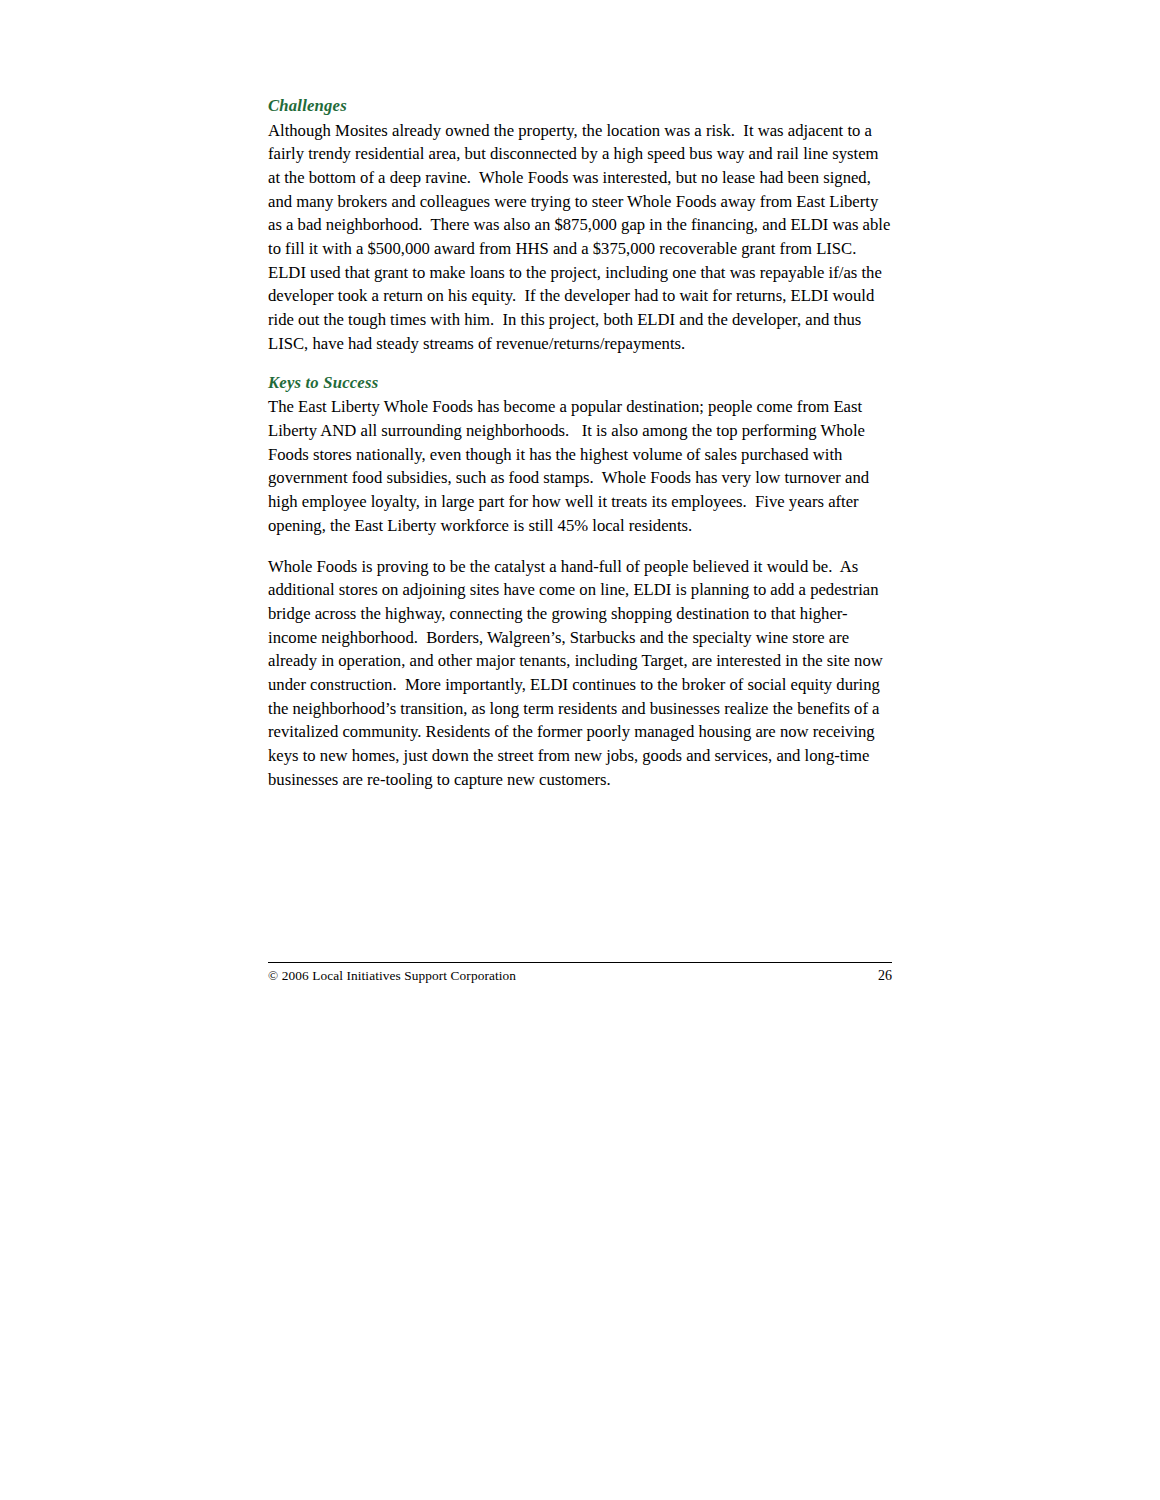Challenges
Although Mosites already owned the property, the location was a risk. It was adjacent to a fairly trendy residential area, but disconnected by a high speed bus way and rail line system at the bottom of a deep ravine. Whole Foods was interested, but no lease had been signed, and many brokers and colleagues were trying to steer Whole Foods away from East Liberty as a bad neighborhood. There was also an $875,000 gap in the financing, and ELDI was able to fill it with a $500,000 award from HHS and a $375,000 recoverable grant from LISC. ELDI used that grant to make loans to the project, including one that was repayable if/as the developer took a return on his equity. If the developer had to wait for returns, ELDI would ride out the tough times with him. In this project, both ELDI and the developer, and thus LISC, have had steady streams of revenue/returns/repayments.
Keys to Success
The East Liberty Whole Foods has become a popular destination; people come from East Liberty AND all surrounding neighborhoods. It is also among the top performing Whole Foods stores nationally, even though it has the highest volume of sales purchased with government food subsidies, such as food stamps. Whole Foods has very low turnover and high employee loyalty, in large part for how well it treats its employees. Five years after opening, the East Liberty workforce is still 45% local residents.
Whole Foods is proving to be the catalyst a hand-full of people believed it would be. As additional stores on adjoining sites have come on line, ELDI is planning to add a pedestrian bridge across the highway, connecting the growing shopping destination to that higher-income neighborhood. Borders, Walgreen’s, Starbucks and the specialty wine store are already in operation, and other major tenants, including Target, are interested in the site now under construction. More importantly, ELDI continues to the broker of social equity during the neighborhood’s transition, as long term residents and businesses realize the benefits of a revitalized community. Residents of the former poorly managed housing are now receiving keys to new homes, just down the street from new jobs, goods and services, and long-time businesses are re-tooling to capture new customers.
© 2006 Local Initiatives Support Corporation 26